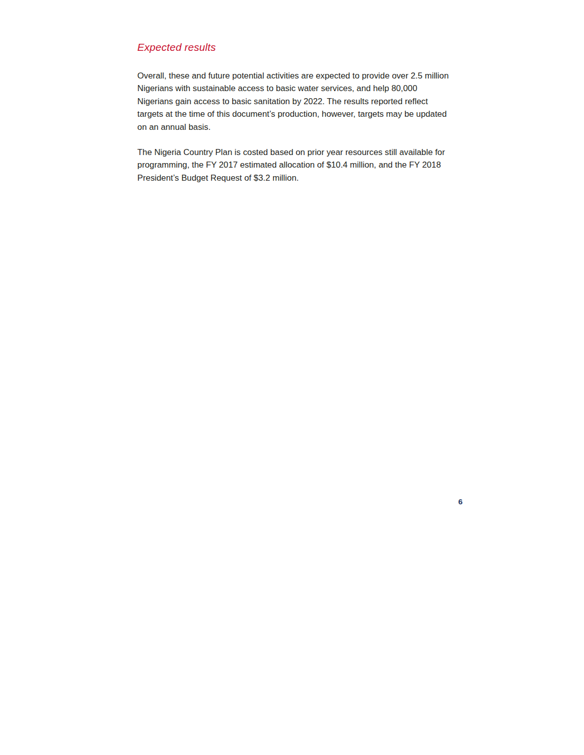Expected results
Overall, these and future potential activities are expected to provide over 2.5 million Nigerians with sustainable access to basic water services, and help 80,000 Nigerians gain access to basic sanitation by 2022. The results reported reflect targets at the time of this document’s production, however, targets may be updated on an annual basis.
The Nigeria Country Plan is costed based on prior year resources still available for programming, the FY 2017 estimated allocation of $10.4 million, and the FY 2018 President’s Budget Request of $3.2 million.
6